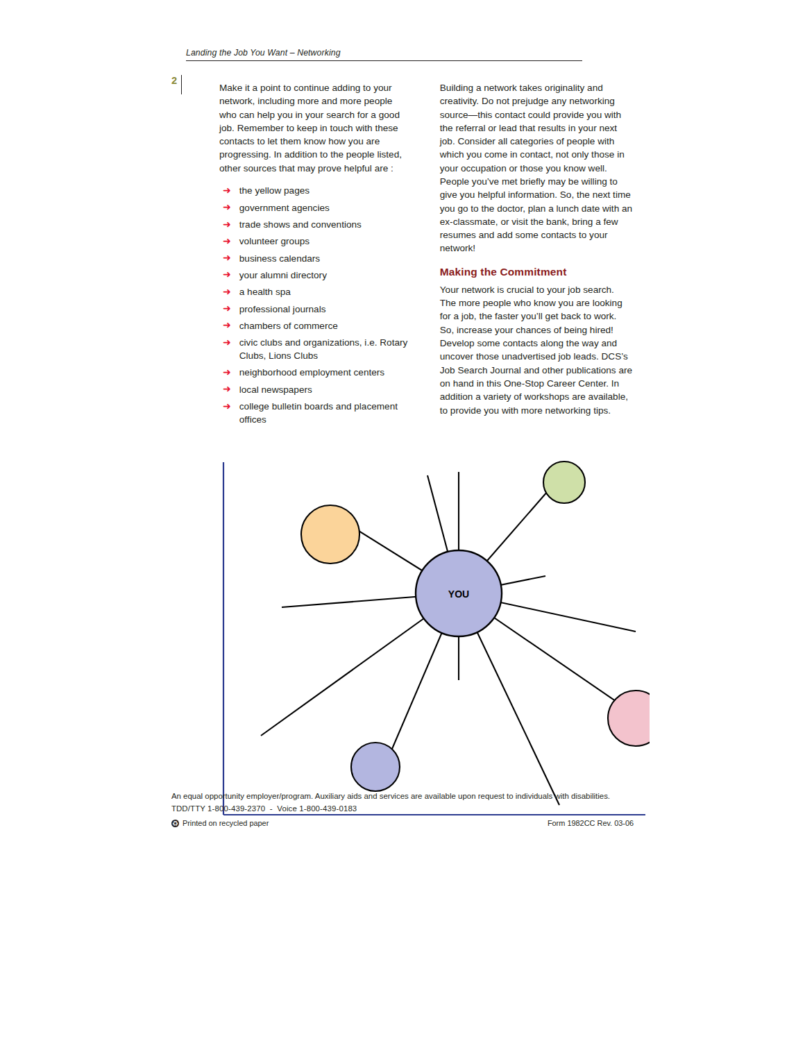Landing the Job You Want – Networking
2
Make it a point to continue adding to your network, including more and more people who can help you in your search for a good job. Remember to keep in touch with these contacts to let them know how you are progressing. In addition to the people listed, other sources that may prove helpful are :
the yellow pages
government agencies
trade shows and conventions
volunteer groups
business calendars
your alumni directory
a health spa
professional journals
chambers of commerce
civic clubs and organizations, i.e. Rotary Clubs, Lions Clubs
neighborhood employment centers
local newspapers
college bulletin boards and placement offices
Building a network takes originality and creativity. Do not prejudge any networking source—this contact could provide you with the referral or lead that results in your next job. Consider all categories of people with which you come in contact, not only those in your occupation or those you know well. People you’ve met briefly may be willing to give you helpful information. So, the next time you go to the doctor, plan a lunch date with an ex-classmate, or visit the bank, bring a few resumes and add some contacts to your network!
Making the Commitment
Your network is crucial to your job search. The more people who know you are looking for a job, the faster you’ll get back to work. So, increase your chances of being hired! Develop some contacts along the way and uncover those unadvertised job leads. DCS’s Job Search Journal and other publications are on hand in this One-Stop Career Center. In addition a variety of workshops are available, to provide you with more networking tips.
YOU
An equal opportunity employer/program. Auxiliary aids and services are available upon request to individuals with disabilities.
TDD/TTY 1-800-439-2370 - Voice 1-800-439-0183
♻Printed on recycled paper
Form 1982CC Rev. 03-06